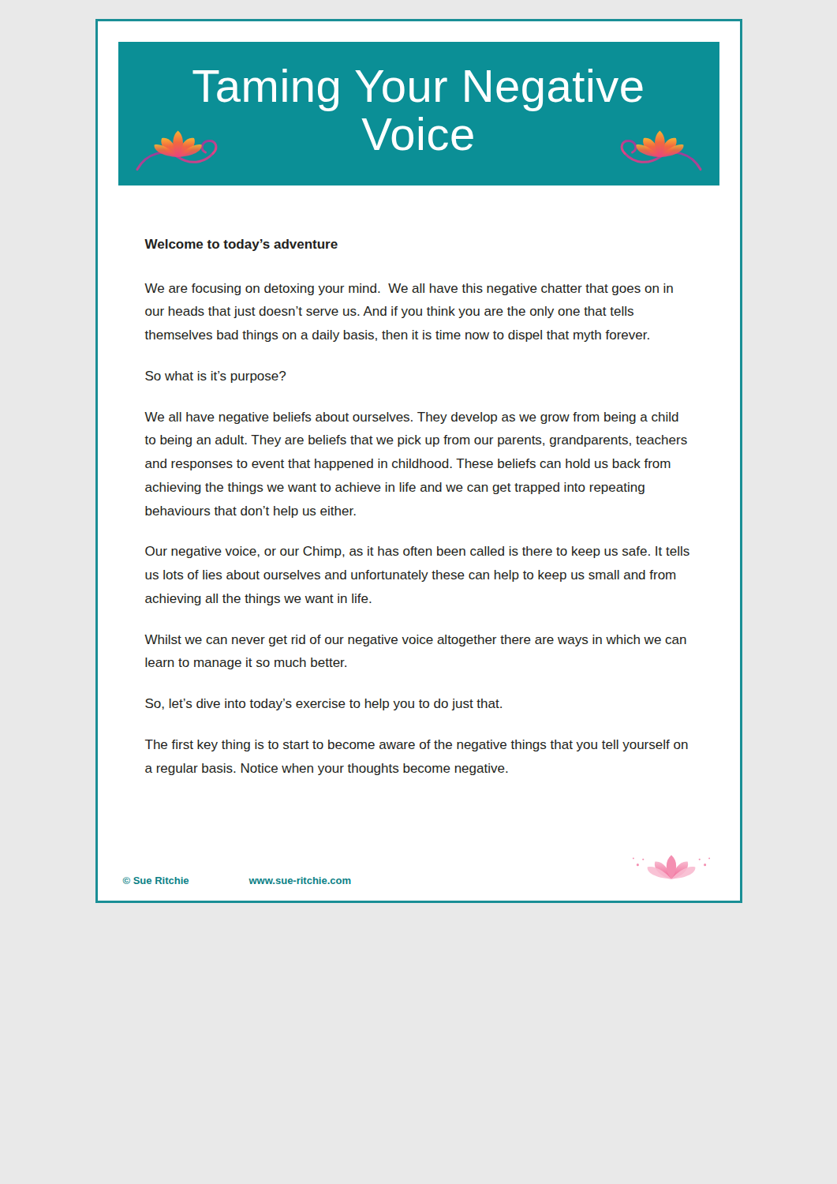Taming Your Negative
Voice
Welcome to today’s adventure
We are focusing on detoxing your mind. We all have this negative chatter that goes on in our heads that just doesn’t serve us. And if you think you are the only one that tells themselves bad things on a daily basis, then it is time now to dispel that myth forever.
So what is it’s purpose?
We all have negative beliefs about ourselves. They develop as we grow from being a child to being an adult. They are beliefs that we pick up from our parents, grandparents, teachers and responses to event that happened in childhood. These beliefs can hold us back from achieving the things we want to achieve in life and we can get trapped into repeating behaviours that don’t help us either.
Our negative voice, or our Chimp, as it has often been called is there to keep us safe. It tells us lots of lies about ourselves and unfortunately these can help to keep us small and from achieving all the things we want in life.
Whilst we can never get rid of our negative voice altogether there are ways in which we can learn to manage it so much better.
So, let’s dive into today’s exercise to help you to do just that.
The first key thing is to start to become aware of the negative things that you tell yourself on a regular basis. Notice when your thoughts become negative.
© Sue Ritchie
www.sue-ritchie.com